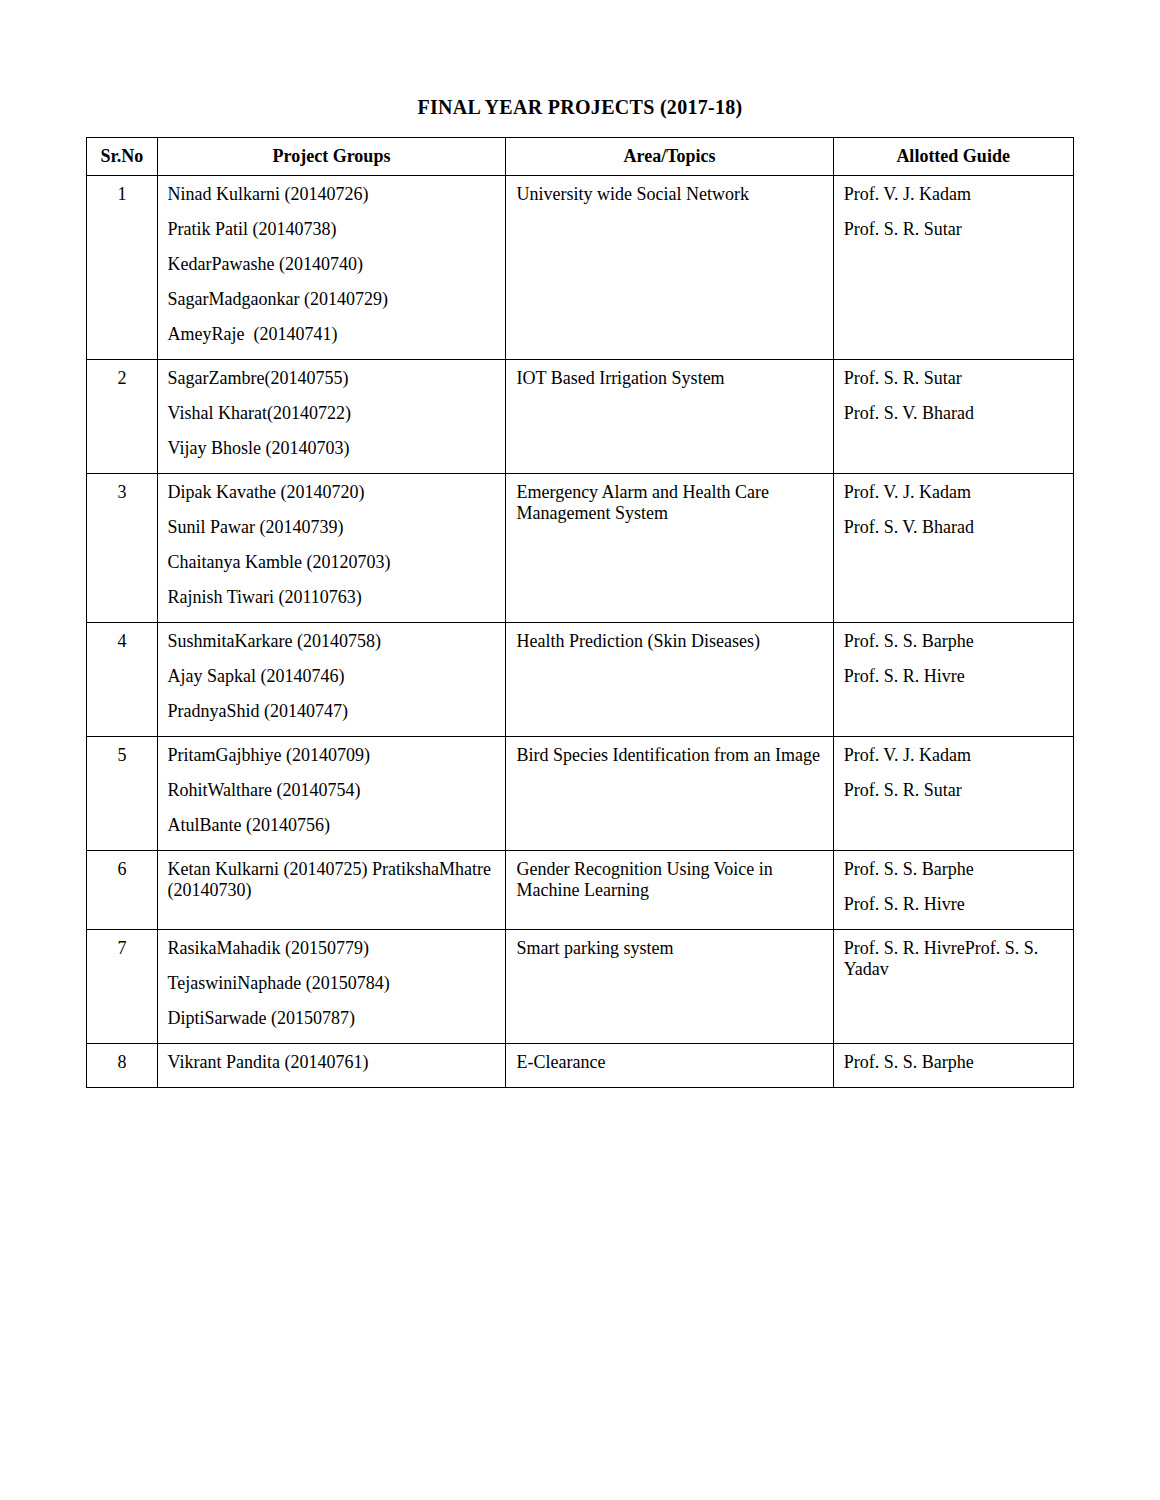FINAL YEAR PROJECTS (2017-18)
| Sr.No | Project Groups | Area/Topics | Allotted Guide |
| --- | --- | --- | --- |
| 1 | Ninad Kulkarni (20140726) Pratik Patil (20140738) KedarPawashe (20140740) SagarMadgaonkar (20140729) AmeyRaje (20140741) | University wide Social Network | Prof. V. J. Kadam Prof. S. R. Sutar |
| 2 | SagarZambre(20140755) Vishal Kharat(20140722) Vijay Bhosle (20140703) | IOT Based Irrigation System | Prof. S. R. Sutar Prof. S. V. Bharad |
| 3 | Dipak Kavathe (20140720) Sunil Pawar (20140739) Chaitanya Kamble (20120703) Rajnish Tiwari (20110763) | Emergency Alarm and Health Care Management System | Prof. V. J. Kadam Prof. S. V. Bharad |
| 4 | SushmitaKarkare (20140758) Ajay Sapkal (20140746) PradnyaShid (20140747) | Health Prediction (Skin Diseases) | Prof. S. S. Barphe Prof. S. R. Hivre |
| 5 | PritamGajbhiye (20140709) RohitWalthare (20140754) AtulBante (20140756) | Bird Species Identification from an Image | Prof. V. J. Kadam Prof. S. R. Sutar |
| 6 | Ketan Kulkarni (20140725) PratikshaMhatre (20140730) | Gender Recognition Using Voice in Machine Learning | Prof. S. S. Barphe Prof. S. R. Hivre |
| 7 | RasikaMahadik (20150779) TejaswiniNaphade (20150784) DiptiSarwade (20150787) | Smart parking system | Prof. S. R. HivreProf. S. S. Yadav |
| 8 | Vikrant Pandita (20140761) | E-Clearance | Prof. S. S. Barphe |